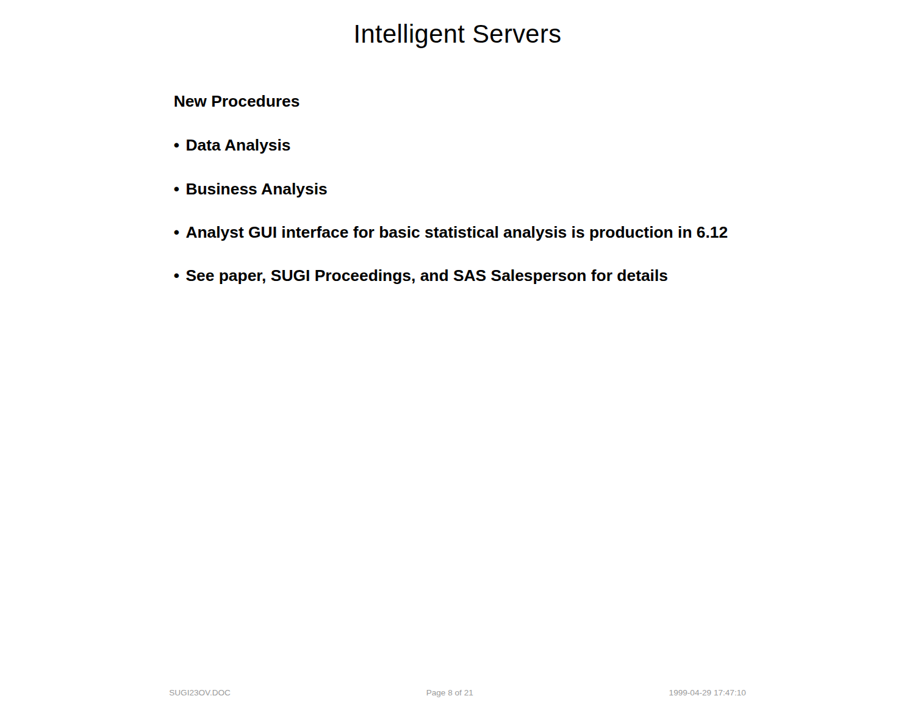Intelligent Servers
New Procedures
Data Analysis
Business Analysis
Analyst GUI interface for basic statistical analysis is production in 6.12
See paper, SUGI Proceedings, and SAS Salesperson for details
SUGI23OV.DOC Page 8 of 21 1999-04-29 17:47:10